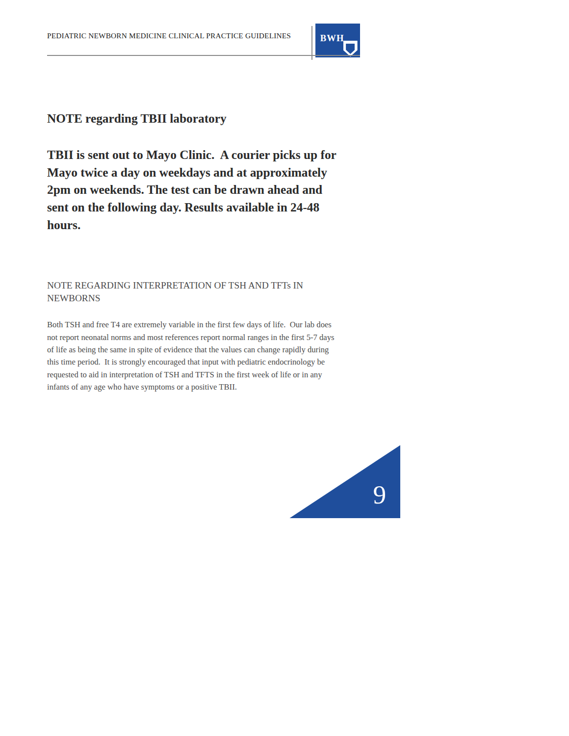Pediatric Newborn Medicine Clinical Practice Guidelines
BWH
NOTE regarding TBII laboratory
TBII is sent out to Mayo Clinic. A courier picks up for Mayo twice a day on weekdays and at approximately 2pm on weekends. The test can be drawn ahead and sent on the following day. Results available in 24-48 hours.
NOTE REGARDING INTERPRETATION OF TSH AND TFTs IN NEWBORNS
Both TSH and free T4 are extremely variable in the first few days of life. Our lab does not report neonatal norms and most references report normal ranges in the first 5-7 days of life as being the same in spite of evidence that the values can change rapidly during this time period. It is strongly encouraged that input with pediatric endocrinology be requested to aid in interpretation of TSH and TFTS in the first week of life or in any infants of any age who have symptoms or a positive TBII.
9